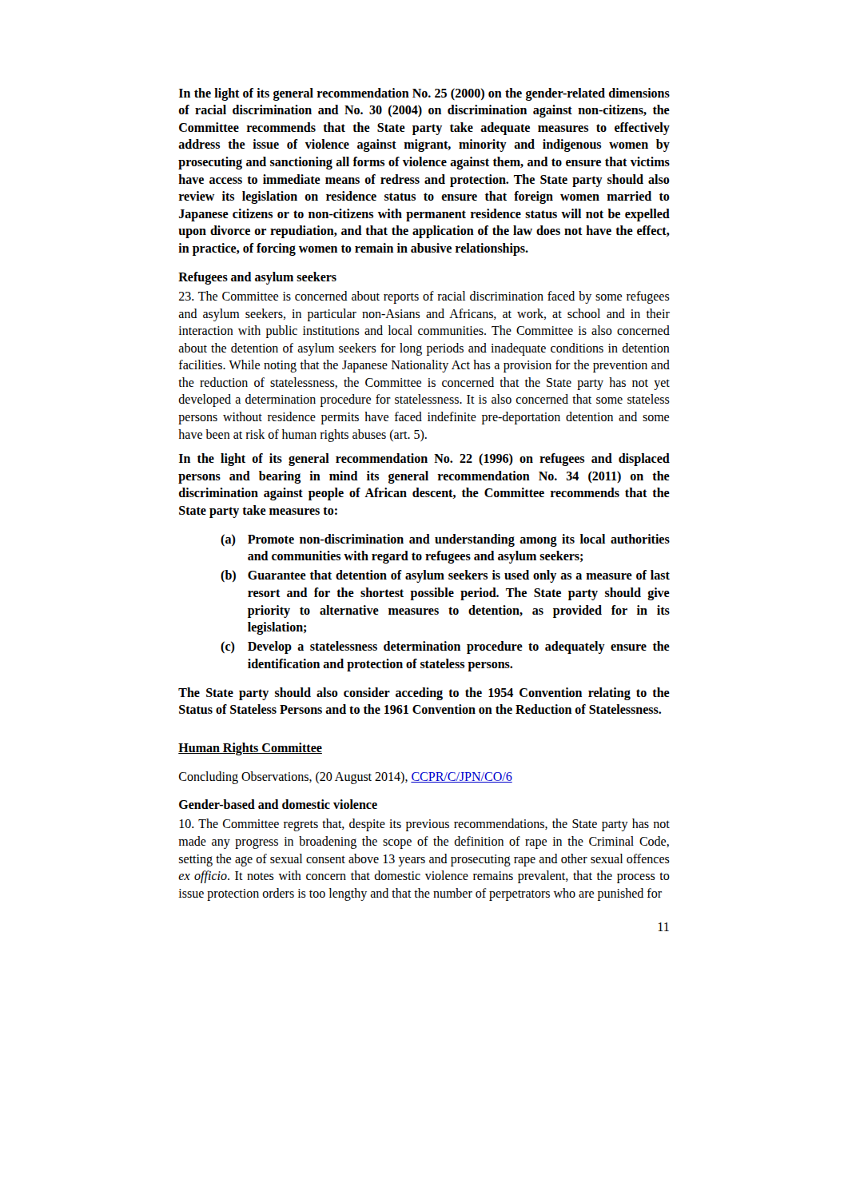In the light of its general recommendation No. 25 (2000) on the gender-related dimensions of racial discrimination and No. 30 (2004) on discrimination against non-citizens, the Committee recommends that the State party take adequate measures to effectively address the issue of violence against migrant, minority and indigenous women by prosecuting and sanctioning all forms of violence against them, and to ensure that victims have access to immediate means of redress and protection. The State party should also review its legislation on residence status to ensure that foreign women married to Japanese citizens or to non-citizens with permanent residence status will not be expelled upon divorce or repudiation, and that the application of the law does not have the effect, in practice, of forcing women to remain in abusive relationships.
Refugees and asylum seekers
23. The Committee is concerned about reports of racial discrimination faced by some refugees and asylum seekers, in particular non-Asians and Africans, at work, at school and in their interaction with public institutions and local communities. The Committee is also concerned about the detention of asylum seekers for long periods and inadequate conditions in detention facilities. While noting that the Japanese Nationality Act has a provision for the prevention and the reduction of statelessness, the Committee is concerned that the State party has not yet developed a determination procedure for statelessness. It is also concerned that some stateless persons without residence permits have faced indefinite pre-deportation detention and some have been at risk of human rights abuses (art. 5).
In the light of its general recommendation No. 22 (1996) on refugees and displaced persons and bearing in mind its general recommendation No. 34 (2011) on the discrimination against people of African descent, the Committee recommends that the State party take measures to:
(a) Promote non-discrimination and understanding among its local authorities and communities with regard to refugees and asylum seekers;
(b) Guarantee that detention of asylum seekers is used only as a measure of last resort and for the shortest possible period. The State party should give priority to alternative measures to detention, as provided for in its legislation;
(c) Develop a statelessness determination procedure to adequately ensure the identification and protection of stateless persons.
The State party should also consider acceding to the 1954 Convention relating to the Status of Stateless Persons and to the 1961 Convention on the Reduction of Statelessness.
Human Rights Committee
Concluding Observations, (20 August 2014), CCPR/C/JPN/CO/6
Gender-based and domestic violence
10. The Committee regrets that, despite its previous recommendations, the State party has not made any progress in broadening the scope of the definition of rape in the Criminal Code, setting the age of sexual consent above 13 years and prosecuting rape and other sexual offences ex officio. It notes with concern that domestic violence remains prevalent, that the process to issue protection orders is too lengthy and that the number of perpetrators who are punished for
11